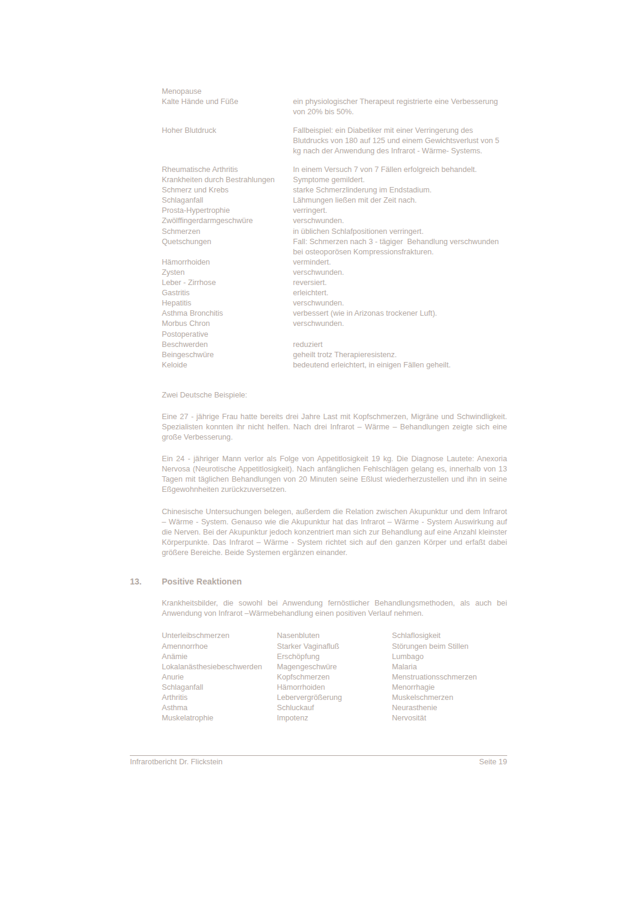| Menopause | |
| Kalte Hände und Füße | ein physiologischer Therapeut registrierte eine Verbesserung von 20% bis 50%. |
| Hoher Blutdruck | Fallbeispiel: ein Diabetiker mit einer Verringerung des Blutdrucks von 180 auf 125 und einem Gewichtsverlust von 5 kg nach der Anwendung des Infrarot - Wärme- Systems. |
| Rheumatische Arthritis | In einem Versuch 7 von 7 Fällen erfolgreich behandelt. |
| Krankheiten durch Bestrahlungen | Symptome gemildert. |
| Schmerz und Krebs | starke Schmerzlinderung im Endstadium. |
| Schlaganfall | Lähmungen ließen mit der Zeit nach. |
| Prosta-Hypertrophie | verringert. |
| Zwölffingerdarmgeschwüre | verschwunden. |
| Schmerzen | in üblichen Schlafpositionen verringert. |
| Quetschungen | Fall: Schmerzen nach 3 - tägiger Behandlung verschwunden bei osteoporösen Kompressionsfrakturen. |
| Hämorrhoiden | vermindert. |
| Zysten | verschwunden. |
| Leber - Zirrhose | reversiert. |
| Gastritis | erleichtert. |
| Hepatitis | verschwunden. |
| Asthma Bronchitis | verbessert (wie in Arizonas trockener Luft). |
| Morbus Chron | verschwunden. |
| Postoperative | |
| Beschwerden | reduziert |
| Beingeschwüre | geheilt trotz Therapieresistenz. |
| Keloide | bedeutend erleichtert, in einigen Fällen geheilt. |
Zwei Deutsche Beispiele:
Eine 27 - jährige Frau hatte bereits drei Jahre Last mit Kopfschmerzen, Migräne und Schwindligkeit. Spezialisten konnten ihr nicht helfen. Nach drei Infrarot – Wärme – Behandlungen zeigte sich eine große Verbesserung.
Ein 24 - jähriger Mann verlor als Folge von Appetitlosigkeit 19 kg. Die Diagnose Lautete: Anexoria Nervosa (Neurotische Appetitlosigkeit). Nach anfänglichen Fehlschlägen gelang es, innerhalb von 13 Tagen mit täglichen Behandlungen von 20 Minuten seine Eßlust wiederherzustellen und ihn in seine Eßgewohnheiten zurückzuversetzen.
Chinesische Untersuchungen belegen, außerdem die Relation zwischen Akupunktur und dem Infrarot – Wärme - System. Genauso wie die Akupunktur hat das Infrarot – Wärme - System Auswirkung auf die Nerven. Bei der Akupunktur jedoch konzentriert man sich zur Behandlung auf eine Anzahl kleinster Körperpunkte. Das Infrarot – Wärme - System richtet sich auf den ganzen Körper und erfaßt dabei größere Bereiche. Beide Systemen ergänzen einander.
13.
Positive Reaktionen
Krankheitsbilder, die sowohl bei Anwendung fernöstlicher Behandlungsmethoden, als auch bei Anwendung von Infrarot –Wärmebehandlung einen positiven Verlauf nehmen.
| Unterleibschmerzen | Nasenbluten | Schlaflosigkeit |
| Amennorrhoe | Starker Vaginafluß | Störungen beim Stillen |
| Anämie | Erschöpfung | Lumbago |
| Lokalanästhesiebeschwerden | Magengeschwüre | Malaria |
| Anurie | Kopfschmerzen | Menstruationsschmerzen |
| Schlaganfall | Hämorrhoiden | Menorrhagie |
| Arthritis | Lebervergrößerung | Muskelschmerzen |
| Asthma | Schluckauf | Neurasthenie |
| Muskelatrophie | Impotenz | Nervosität |
Infrarotbericht Dr. Flickstein
Seite 19